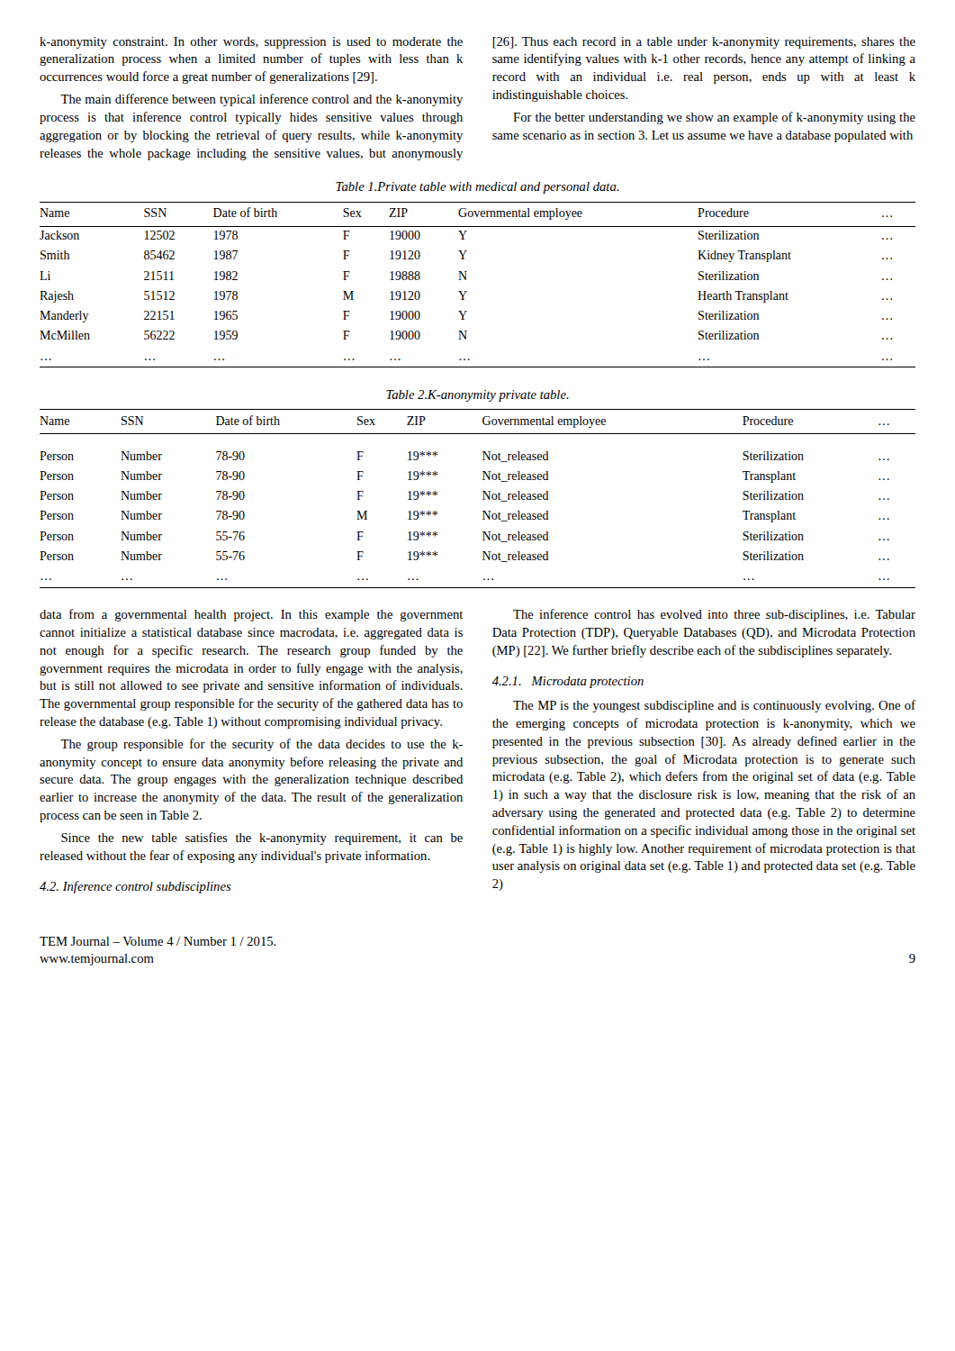k-anonymity constraint. In other words, suppression is used to moderate the generalization process when a limited number of tuples with less than k occurrences would force a great number of generalizations [29].
The main difference between typical inference control and the k-anonymity process is that inference control typically hides sensitive values through aggregation or by blocking the retrieval of query results, while k-anonymity releases the whole package including the sensitive values, but anonymously [26]. Thus each record in a table under k-anonymity requirements, shares the same identifying values with k-1 other records, hence any attempt of linking a record with an individual i.e. real person, ends up with at least k indistinguishable choices.
For the better understanding we show an example of k-anonymity using the same scenario as in section 3. Let us assume we have a database populated with
Table 1.Private table with medical and personal data.
| Name | SSN | Date of birth | Sex | ZIP | Governmental employee | Procedure | … |
| --- | --- | --- | --- | --- | --- | --- | --- |
| Jackson | 12502 | 1978 | F | 19000 | Y | Sterilization | … |
| Smith | 85462 | 1987 | F | 19120 | Y | Kidney Transplant | … |
| Li | 21511 | 1982 | F | 19888 | N | Sterilization | … |
| Rajesh | 51512 | 1978 | M | 19120 | Y | Hearth Transplant | … |
| Manderly | 22151 | 1965 | F | 19000 | Y | Sterilization | … |
| McMillen | 56222 | 1959 | F | 19000 | N | Sterilization | … |
| … | … | … | … | … | … | … | … |
Table 2.K-anonymity private table.
| Name | SSN | Date of birth | Sex | ZIP | Governmental employee | Procedure | … |
| --- | --- | --- | --- | --- | --- | --- | --- |
| Person | Number | 78-90 | F | 19*** | Not_released | Sterilization | … |
| Person | Number | 78-90 | F | 19*** | Not_released | Transplant | … |
| Person | Number | 78-90 | F | 19*** | Not_released | Sterilization | … |
| Person | Number | 78-90 | M | 19*** | Not_released | Transplant | … |
| Person | Number | 55-76 | F | 19*** | Not_released | Sterilization | … |
| Person | Number | 55-76 | F | 19*** | Not_released | Sterilization | … |
| … | … | … | … | … | … | … | … |
data from a governmental health project. In this example the government cannot initialize a statistical database since macrodata, i.e. aggregated data is not enough for a specific research. The research group funded by the government requires the microdata in order to fully engage with the analysis, but is still not allowed to see private and sensitive information of individuals. The governmental group responsible for the security of the gathered data has to release the database (e.g. Table 1) without compromising individual privacy.
The group responsible for the security of the data decides to use the k-anonymity concept to ensure data anonymity before releasing the private and secure data. The group engages with the generalization technique described earlier to increase the anonymity of the data. The result of the generalization process can be seen in Table 2.
Since the new table satisfies the k-anonymity requirement, it can be released without the fear of exposing any individual's private information.
4.2. Inference control subdisciplines
The inference control has evolved into three sub-disciplines, i.e. Tabular Data Protection (TDP), Queryable Databases (QD), and Microdata Protection (MP) [22]. We further briefly describe each of the subdisciplines separately.
4.2.1. Microdata protection
The MP is the youngest subdiscipline and is continuously evolving. One of the emerging concepts of microdata protection is k-anonymity, which we presented in the previous subsection [30]. As already defined earlier in the previous subsection, the goal of Microdata protection is to generate such microdata (e.g. Table 2), which defers from the original set of data (e.g. Table 1) in such a way that the disclosure risk is low, meaning that the risk of an adversary using the generated and protected data (e.g. Table 2) to determine confidential information on a specific individual among those in the original set (e.g. Table 1) is highly low. Another requirement of microdata protection is that user analysis on original data set (e.g. Table 1) and protected data set (e.g. Table 2)
TEM Journal – Volume 4 / Number 1 / 2015.
www.temjournal.com
9